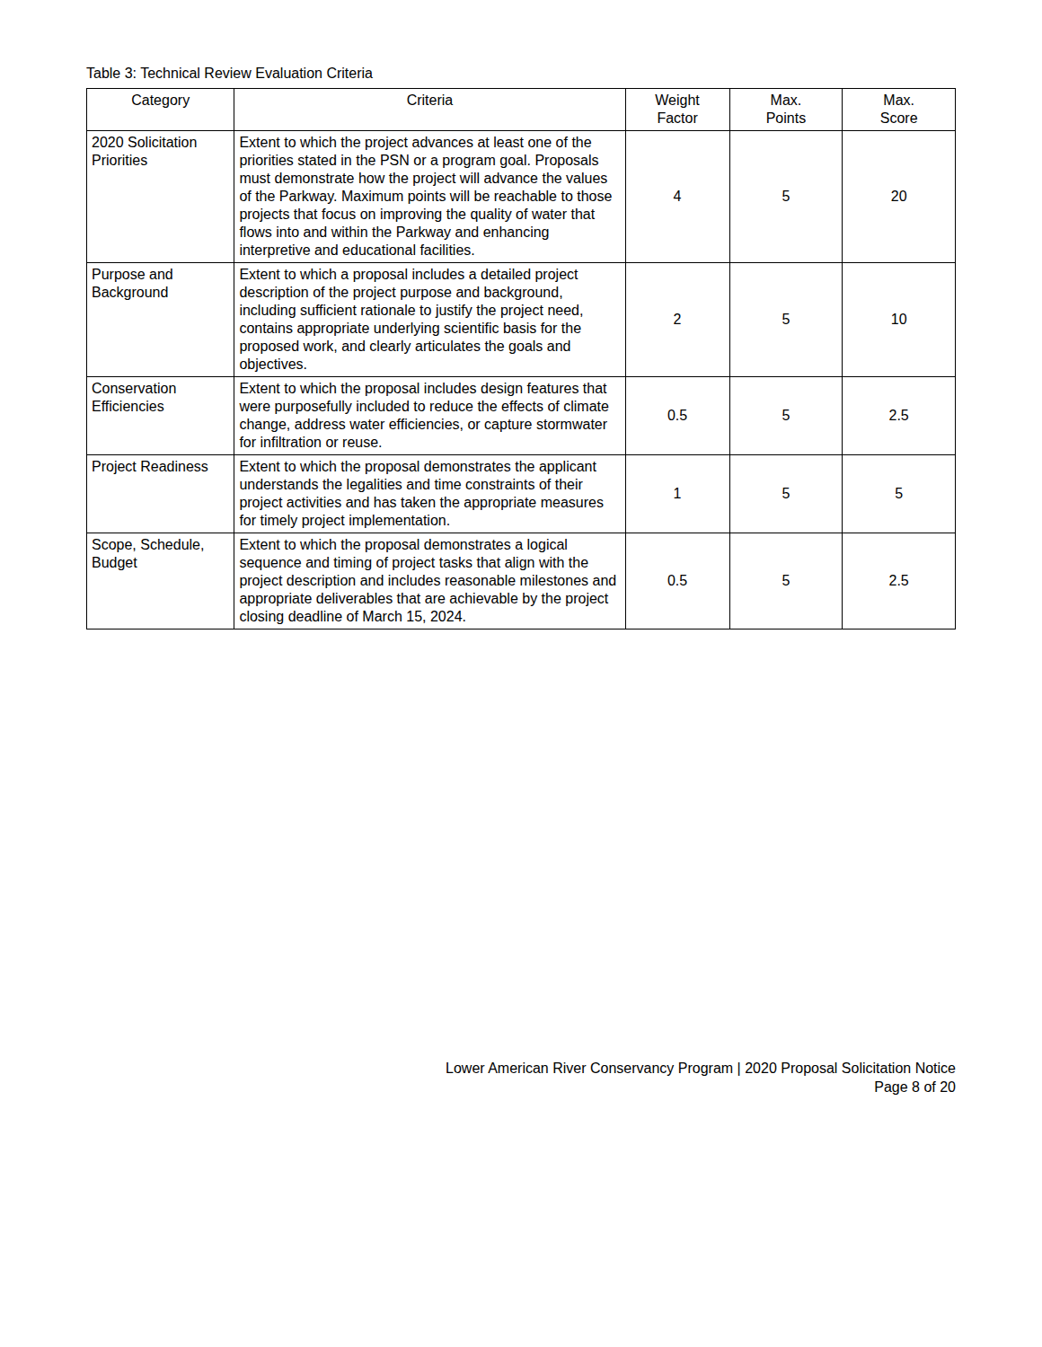Table 3: Technical Review Evaluation Criteria
| Category | Criteria | Weight Factor | Max. Points | Max. Score |
| --- | --- | --- | --- | --- |
| 2020 Solicitation Priorities | Extent to which the project advances at least one of the priorities stated in the PSN or a program goal. Proposals must demonstrate how the project will advance the values of the Parkway. Maximum points will be reachable to those projects that focus on improving the quality of water that flows into and within the Parkway and enhancing interpretive and educational facilities. | 4 | 5 | 20 |
| Purpose and Background | Extent to which a proposal includes a detailed project description of the project purpose and background, including sufficient rationale to justify the project need, contains appropriate underlying scientific basis for the proposed work, and clearly articulates the goals and objectives. | 2 | 5 | 10 |
| Conservation Efficiencies | Extent to which the proposal includes design features that were purposefully included to reduce the effects of climate change, address water efficiencies, or capture stormwater for infiltration or reuse. | 0.5 | 5 | 2.5 |
| Project Readiness | Extent to which the proposal demonstrates the applicant understands the legalities and time constraints of their project activities and has taken the appropriate measures for timely project implementation. | 1 | 5 | 5 |
| Scope, Schedule, Budget | Extent to which the proposal demonstrates a logical sequence and timing of project tasks that align with the project description and includes reasonable milestones and appropriate deliverables that are achievable by the project closing deadline of March 15, 2024. | 0.5 | 5 | 2.5 |
Lower American River Conservancy Program | 2020 Proposal Solicitation Notice
Page 8 of 20